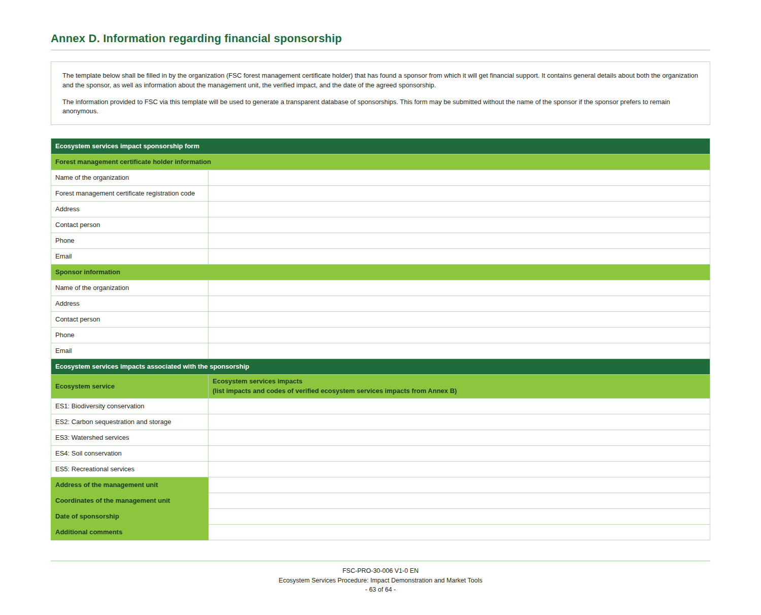Annex D. Information regarding financial sponsorship
The template below shall be filled in by the organization (FSC forest management certificate holder) that has found a sponsor from which it will get financial support. It contains general details about both the organization and the sponsor, as well as information about the management unit, the verified impact, and the date of the agreed sponsorship.
The information provided to FSC via this template will be used to generate a transparent database of sponsorships. This form may be submitted without the name of the sponsor if the sponsor prefers to remain anonymous.
| Ecosystem services impact sponsorship form |
| Forest management certificate holder information |
| Name of the organization | |
| Forest management certificate registration code | |
| Address | |
| Contact person | |
| Phone | |
| Email | |
| Sponsor information |
| Name of the organization | |
| Address | |
| Contact person | |
| Phone | |
| Email | |
| Ecosystem services impacts associated with the sponsorship |
| Ecosystem service | Ecosystem services impacts (list impacts and codes of verified ecosystem services impacts from Annex B) |
| ES1: Biodiversity conservation | |
| ES2: Carbon sequestration and storage | |
| ES3: Watershed services | |
| ES4: Soil conservation | |
| ES5: Recreational services | |
| Address of the management unit | |
| Coordinates of the management unit | |
| Date of sponsorship | |
| Additional comments | |
FSC-PRO-30-006 V1-0 EN
Ecosystem Services Procedure: Impact Demonstration and Market Tools
- 63 of 64 -